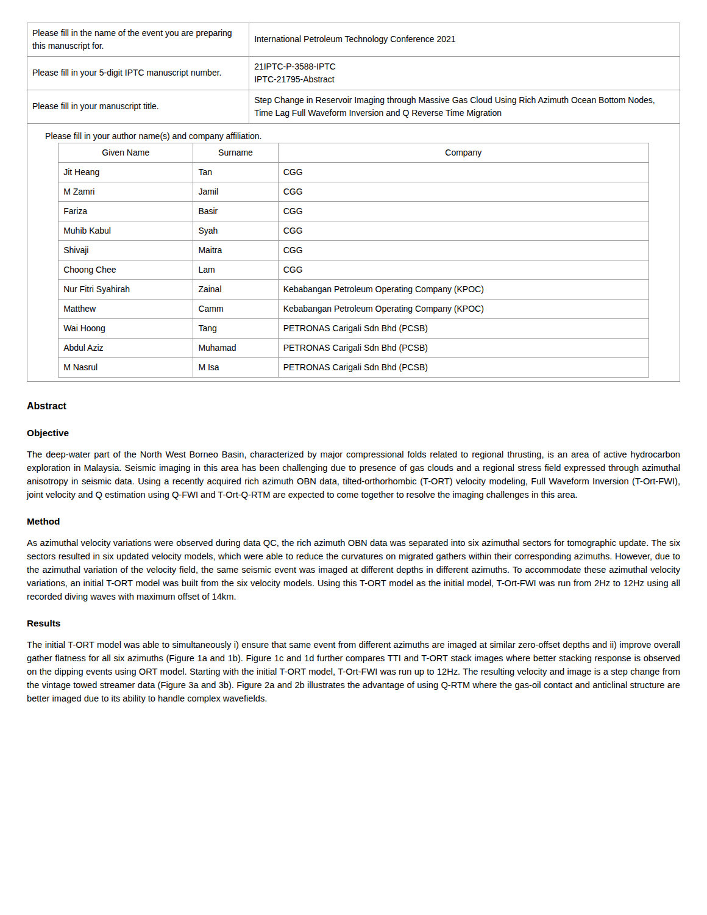| Please fill in the name of the event you are preparing this manuscript for. | International Petroleum Technology Conference 2021 |
| Please fill in your 5-digit IPTC manuscript number. | 21IPTC-P-3588-IPTC IPTC-21795-Abstract |
| Please fill in your manuscript title. | Step Change in Reservoir Imaging through Massive Gas Cloud Using Rich Azimuth Ocean Bottom Nodes, Time Lag Full Waveform Inversion and Q Reverse Time Migration |
| Please fill in your author name(s) and company affiliation. / Given Name / Surname / Company / / --- / --- / --- / / Jit Heang / Tan / CGG / / M Zamri / Jamil / CGG / / Fariza / Basir / CGG / / Muhib Kabul / Syah / CGG / / Shivaji / Maitra / CGG / / Choong Chee / Lam / CGG / / Nur Fitri Syahirah / Zainal / Kebabangan Petroleum Operating Company (KPOC) / / Matthew / Camm / Kebabangan Petroleum Operating Company (KPOC) / / Wai Hoong / Tang / PETRONAS Carigali Sdn Bhd (PCSB) / / Abdul Aziz / Muhamad / PETRONAS Carigali Sdn Bhd (PCSB) / / M Nasrul / M Isa / PETRONAS Carigali Sdn Bhd (PCSB) / |
Abstract
Objective
The deep-water part of the North West Borneo Basin, characterized by major compressional folds related to regional thrusting, is an area of active hydrocarbon exploration in Malaysia. Seismic imaging in this area has been challenging due to presence of gas clouds and a regional stress field expressed through azimuthal anisotropy in seismic data. Using a recently acquired rich azimuth OBN data, tilted-orthorhombic (T-ORT) velocity modeling, Full Waveform Inversion (T-Ort-FWI), joint velocity and Q estimation using Q-FWI and T-Ort-Q-RTM are expected to come together to resolve the imaging challenges in this area.
Method
As azimuthal velocity variations were observed during data QC, the rich azimuth OBN data was separated into six azimuthal sectors for tomographic update. The six sectors resulted in six updated velocity models, which were able to reduce the curvatures on migrated gathers within their corresponding azimuths. However, due to the azimuthal variation of the velocity field, the same seismic event was imaged at different depths in different azimuths. To accommodate these azimuthal velocity variations, an initial T-ORT model was built from the six velocity models. Using this T-ORT model as the initial model, T-Ort-FWI was run from 2Hz to 12Hz using all recorded diving waves with maximum offset of 14km.
Results
The initial T-ORT model was able to simultaneously i) ensure that same event from different azimuths are imaged at similar zero-offset depths and ii) improve overall gather flatness for all six azimuths (Figure 1a and 1b). Figure 1c and 1d further compares TTI and T-ORT stack images where better stacking response is observed on the dipping events using ORT model. Starting with the initial T-ORT model, T-Ort-FWI was run up to 12Hz. The resulting velocity and image is a step change from the vintage towed streamer data (Figure 3a and 3b). Figure 2a and 2b illustrates the advantage of using Q-RTM where the gas-oil contact and anticlinal structure are better imaged due to its ability to handle complex wavefields.